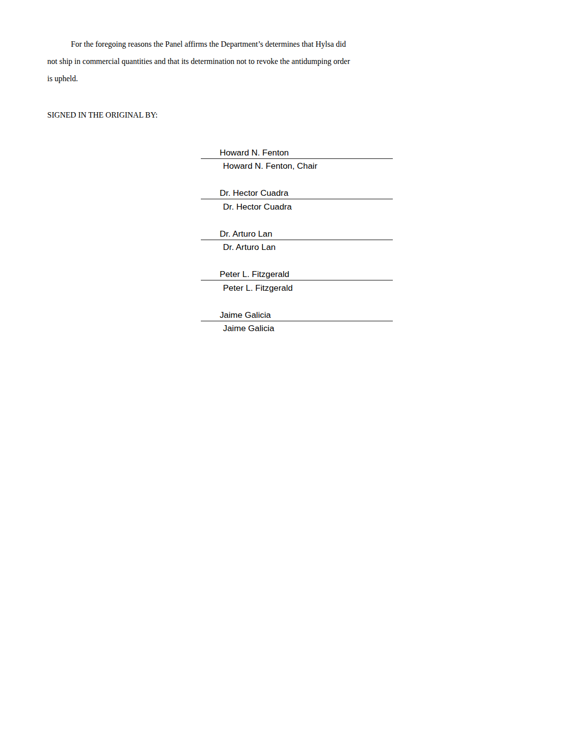For the foregoing reasons the Panel affirms the Department’s determines that Hylsa did not ship in commercial quantities and that its determination not to revoke the antidumping order is upheld.
SIGNED IN THE ORIGINAL BY:
Howard N. Fenton Howard N. Fenton, Chair
Dr. Hector Cuadra Dr. Hector Cuadra
Dr. Arturo Lan Dr. Arturo Lan
Peter L. Fitzgerald Peter L. Fitzgerald
Jaime Galicia Jaime Galicia